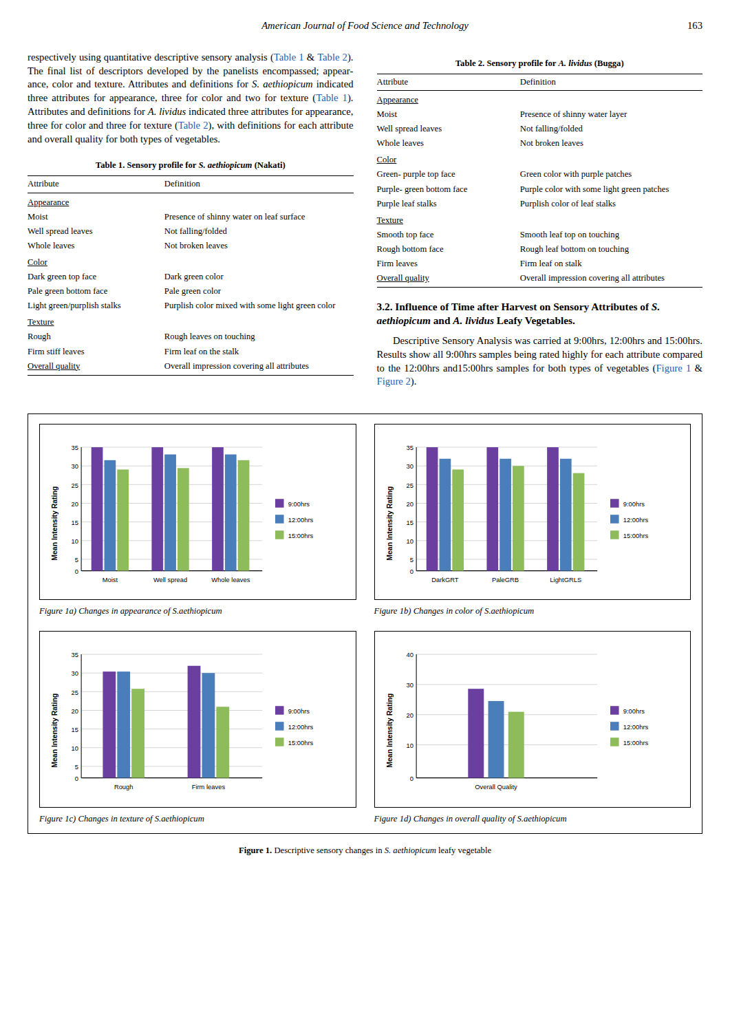American Journal of Food Science and Technology 163
respectively using quantitative descriptive sensory analysis (Table 1 & Table 2). The final list of descriptors developed by the panelists encompassed; appearance, color and texture. Attributes and definitions for S. aethiopicum indicated three attributes for appearance, three for color and two for texture (Table 1). Attributes and definitions for A. lividus indicated three attributes for appearance, three for color and three for texture (Table 2), with definitions for each attribute and overall quality for both types of vegetables.
Table 1. Sensory profile for S. aethiopicum (Nakati)
| Attribute | Definition |
| --- | --- |
| Appearance |
| Moist | Presence of shinny water on leaf surface |
| Well spread leaves | Not falling/folded |
| Whole leaves | Not broken leaves |
| Color |
| Dark green top face | Dark green color |
| Pale green bottom face | Pale green color |
| Light green/purplish stalks | Purplish color mixed with some light green color |
| Texture |
| Rough | Rough leaves on touching |
| Firm stiff leaves | Firm leaf on the stalk |
| Overall quality | Overall impression covering all attributes |
Table 2. Sensory profile for A. lividus (Bugga)
| Attribute | Definition |
| --- | --- |
| Appearance |
| Moist | Presence of shinny water layer |
| Well spread leaves | Not falling/folded |
| Whole leaves | Not broken leaves |
| Color |
| Green- purple top face | Green color with purple patches |
| Purple- green bottom face | Purple color with some light green patches |
| Purple leaf stalks | Purplish color of leaf stalks |
| Texture |
| Smooth top face | Smooth leaf top on touching |
| Rough bottom face | Rough leaf bottom on touching |
| Firm leaves | Firm leaf on stalk |
| Overall quality | Overall impression covering all attributes |
3.2. Influence of Time after Harvest on Sensory Attributes of S. aethiopicum and A. lividus Leafy Vegetables.
Descriptive Sensory Analysis was carried at 9:00hrs, 12:00hrs and 15:00hrs. Results show all 9:00hrs samples being rated highly for each attribute compared to the 12:00hrs and15:00hrs samples for both types of vegetables (Figure 1 & Figure 2).
Mean Intensity Rating 35 30 25 20 15 10 5 0 Moist Well spread Whole leaves 9:00hrs 12:00hrs 15:00hrs
Figure 1a) Changes in appearance of S.aethiopicum
Mean Intensity Rating 35 30 25 20 15 10 5 0 DarkGRT PaleGRB LightGRLS 9:00hrs 12:00hrs 15:00hrs
Figure 1b) Changes in color of S.aethiopicum
Mean Intensity Rating 35 30 25 20 15 10 5 0 Rough Firm leaves 9:00hrs 12:00hrs 15:00hrs
Figure 1c) Changes in texture of S.aethiopicum
Mean Intensity Rating 40 30 20 10 0 Overall Quality 9:00hrs 12:00hrs 15:00hrs
Figure 1d) Changes in overall quality of S.aethiopicum
Figure 1. Descriptive sensory changes in S. aethiopicum leafy vegetable